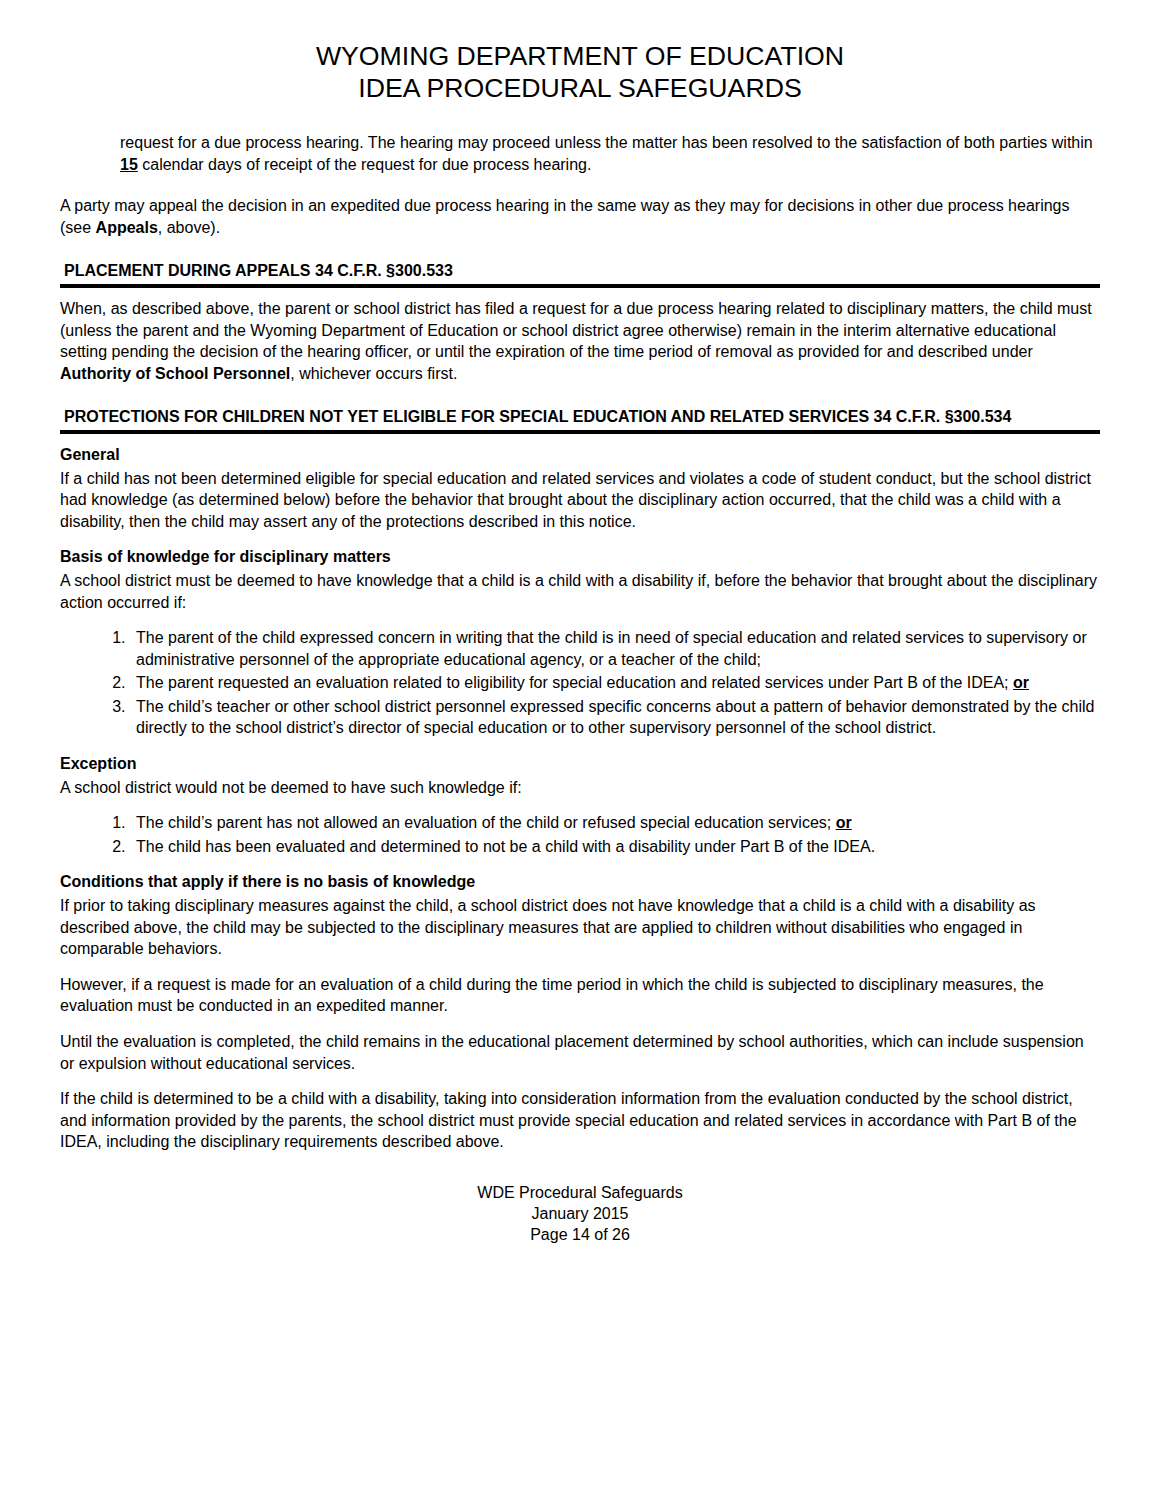WYOMING DEPARTMENT OF EDUCATION
IDEA PROCEDURAL SAFEGUARDS
request for a due process hearing. The hearing may proceed unless the matter has been resolved to the satisfaction of both parties within 15 calendar days of receipt of the request for due process hearing.
A party may appeal the decision in an expedited due process hearing in the same way as they may for decisions in other due process hearings (see Appeals, above).
PLACEMENT DURING APPEALS 34 C.F.R. §300.533
When, as described above, the parent or school district has filed a request for a due process hearing related to disciplinary matters, the child must (unless the parent and the Wyoming Department of Education or school district agree otherwise) remain in the interim alternative educational setting pending the decision of the hearing officer, or until the expiration of the time period of removal as provided for and described under Authority of School Personnel, whichever occurs first.
PROTECTIONS FOR CHILDREN NOT YET ELIGIBLE FOR SPECIAL EDUCATION AND RELATED SERVICES 34 C.F.R. §300.534
General
If a child has not been determined eligible for special education and related services and violates a code of student conduct, but the school district had knowledge (as determined below) before the behavior that brought about the disciplinary action occurred, that the child was a child with a disability, then the child may assert any of the protections described in this notice.
Basis of knowledge for disciplinary matters
A school district must be deemed to have knowledge that a child is a child with a disability if, before the behavior that brought about the disciplinary action occurred if:
The parent of the child expressed concern in writing that the child is in need of special education and related services to supervisory or administrative personnel of the appropriate educational agency, or a teacher of the child;
The parent requested an evaluation related to eligibility for special education and related services under Part B of the IDEA; or
The child’s teacher or other school district personnel expressed specific concerns about a pattern of behavior demonstrated by the child directly to the school district’s director of special education or to other supervisory personnel of the school district.
Exception
A school district would not be deemed to have such knowledge if:
The child’s parent has not allowed an evaluation of the child or refused special education services; or
The child has been evaluated and determined to not be a child with a disability under Part B of the IDEA.
Conditions that apply if there is no basis of knowledge
If prior to taking disciplinary measures against the child, a school district does not have knowledge that a child is a child with a disability as described above, the child may be subjected to the disciplinary measures that are applied to children without disabilities who engaged in comparable behaviors.
However, if a request is made for an evaluation of a child during the time period in which the child is subjected to disciplinary measures, the evaluation must be conducted in an expedited manner.
Until the evaluation is completed, the child remains in the educational placement determined by school authorities, which can include suspension or expulsion without educational services.
If the child is determined to be a child with a disability, taking into consideration information from the evaluation conducted by the school district, and information provided by the parents, the school district must provide special education and related services in accordance with Part B of the IDEA, including the disciplinary requirements described above.
WDE Procedural Safeguards
January 2015
Page 14 of 26